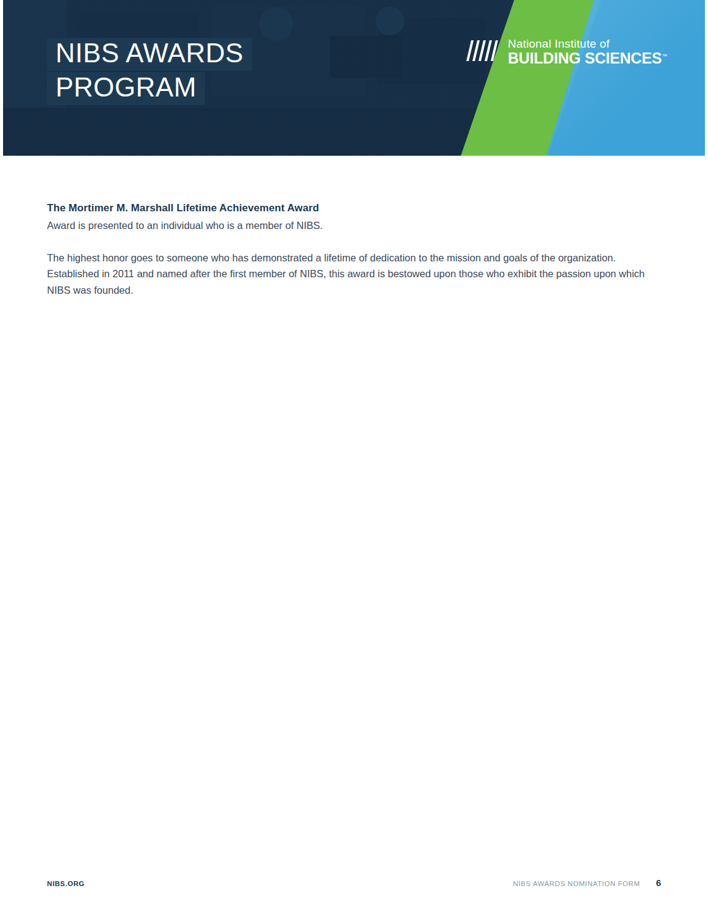NIBS AWARDS PROGRAM
National Institute of
BUILDING SCIENCES™
The Mortimer M. Marshall Lifetime Achievement Award
Award is presented to an individual who is a member of NIBS.
The highest honor goes to someone who has demonstrated a lifetime of dedication to the mission and goals of the organization. Established in 2011 and named after the first member of NIBS, this award is bestowed upon those who exhibit the passion upon which NIBS was founded.
NIBS.ORG
NIBS AWARDS NOMINATION FORM 6